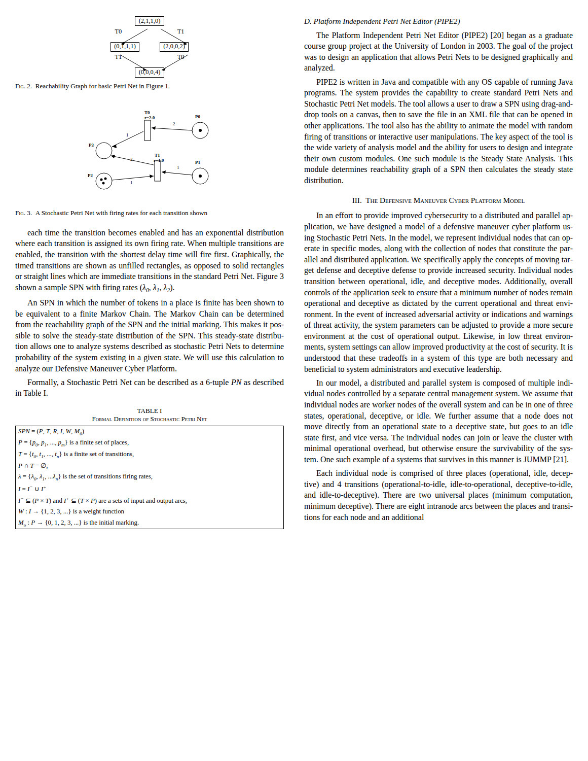(2,1,1,0)
T0
T1
(0,1,1,1) (2,0,0,2)
T1
T0
(0,0,0,4)
Fig. 2. Reachability Graph for basic Petri Net in Figure 1.
T0 r=2.0 P0 2 P3 1 T1 r=1.0 P2 1 2 P1 1
Fig. 3. A Stochastic Petri Net with firing rates for each transition shown
each time the transition becomes enabled and has an exponential distribution where each transition is assigned its own firing rate. When multiple transitions are enabled, the transition with the shortest delay time will fire first. Graphically, the timed transitions are shown as unfilled rectangles, as opposed to solid rectangles or straight lines which are immediate transitions in the standard Petri Net. Figure 3 shown a sample SPN with firing rates (λ0, λ1, λ2).
An SPN in which the number of tokens in a place is finite has been shown to be equivalent to a finite Markov Chain. The Markov Chain can be determined from the reachability graph of the SPN and the initial marking. This makes it possible to solve the steady-state distribution of the SPN. This steady-state distribution allows one to analyze systems described as stochastic Petri Nets to determine probability of the system existing in a given state. We will use this calculation to analyze our Defensive Maneuver Cyber Platform.
Formally, a Stochastic Petri Net can be described as a 6-tuple PN as described in Table I.
TABLE I
Formal Definition of Stochastic Petri Net
| SPN = ( P , T , R , I , W , M 0 ) |
| P = { p 0 , p 1 , ..., p m } is a finite set of places, |
| T = { t 0 , t 1 , ..., t n } is a finite set of transitions, |
| P ∩ T = ∅, |
| λ = { λ 0 , λ 1 , ... λ n } is the set of transitions firing rates, |
| I = I − ∪ I + |
| I − ⊆ ( P × T ) and I + ⊆ ( T × P ) are a sets of input and output arcs, |
| W : I → {1, 2, 3, ...} is a weight function |
| M o : P → {0, 1, 2, 3, ...} is the initial marking. |
D. Platform Independent Petri Net Editor (PIPE2)
The Platform Independent Petri Net Editor (PIPE2) [20] began as a graduate course group project at the University of London in 2003. The goal of the project was to design an application that allows Petri Nets to be designed graphically and analyzed.
PIPE2 is written in Java and compatible with any OS capable of running Java programs. The system provides the capability to create standard Petri Nets and Stochastic Petri Net models. The tool allows a user to draw a SPN using drag-and-drop tools on a canvas, then to save the file in an XML file that can be opened in other applications. The tool also has the ability to animate the model with random firing of transitions or interactive user manipulations. The key aspect of the tool is the wide variety of analysis model and the ability for users to design and integrate their own custom modules. One such module is the Steady State Analysis. This module determines reachability graph of a SPN then calculates the steady state distribution.
III. The Defensive Maneuver Cyber Platform Model
In an effort to provide improved cybersecurity to a distributed and parallel application, we have designed a model of a defensive maneuver cyber platform using Stochastic Petri Nets. In the model, we represent individual nodes that can operate in specific modes, along with the collection of nodes that constitute the parallel and distributed application. We specifically apply the concepts of moving target defense and deceptive defense to provide increased security. Individual nodes transition between operational, idle, and deceptive modes. Additionally, overall controls of the application seek to ensure that a minimum number of nodes remain operational and deceptive as dictated by the current operational and threat environment. In the event of increased adversarial activity or indications and warnings of threat activity, the system parameters can be adjusted to provide a more secure environment at the cost of operational output. Likewise, in low threat environments, system settings can allow improved productivity at the cost of security. It is understood that these tradeoffs in a system of this type are both necessary and beneficial to system administrators and executive leadership.
In our model, a distributed and parallel system is composed of multiple individual nodes controlled by a separate central management system. We assume that individual nodes are worker nodes of the overall system and can be in one of three states, operational, deceptive, or idle. We further assume that a node does not move directly from an operational state to a deceptive state, but goes to an idle state first, and vice versa. The individual nodes can join or leave the cluster with minimal operational overhead, but otherwise ensure the survivability of the system. One such example of a systems that survives in this manner is JUMMP [21].
Each individual node is comprised of three places (operational, idle, deceptive) and 4 transitions (operational-to-idle, idle-to-operational, deceptive-to-idle, and idle-to-deceptive). There are two universal places (minimum computation, minimum deceptive). There are eight intranode arcs between the places and transitions for each node and an additional